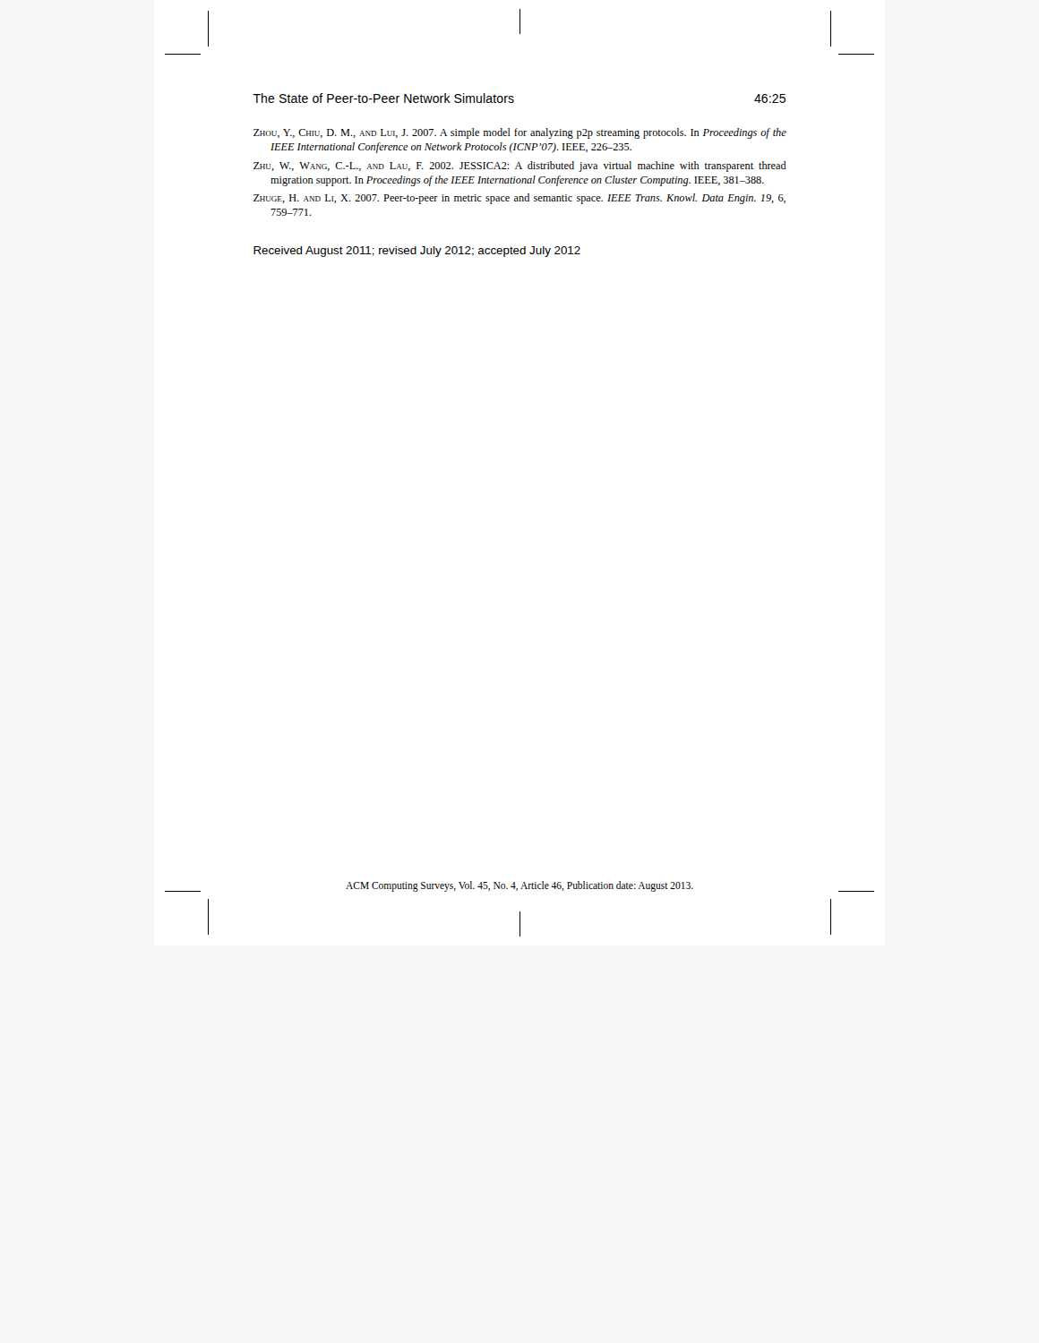The State of Peer-to-Peer Network Simulators 46:25
Zhou, Y., Chiu, D. M., and Lui, J. 2007. A simple model for analyzing p2p streaming protocols. In Proceedings of the IEEE International Conference on Network Protocols (ICNP’07). IEEE, 226–235.
Zhu, W., Wang, C.-L., and Lau, F. 2002. JESSICA2: A distributed java virtual machine with transparent thread migration support. In Proceedings of the IEEE International Conference on Cluster Computing. IEEE, 381–388.
Zhuge, H. and Li, X. 2007. Peer-to-peer in metric space and semantic space. IEEE Trans. Knowl. Data Engin. 19, 6, 759–771.
Received August 2011; revised July 2012; accepted July 2012
ACM Computing Surveys, Vol. 45, No. 4, Article 46, Publication date: August 2013.